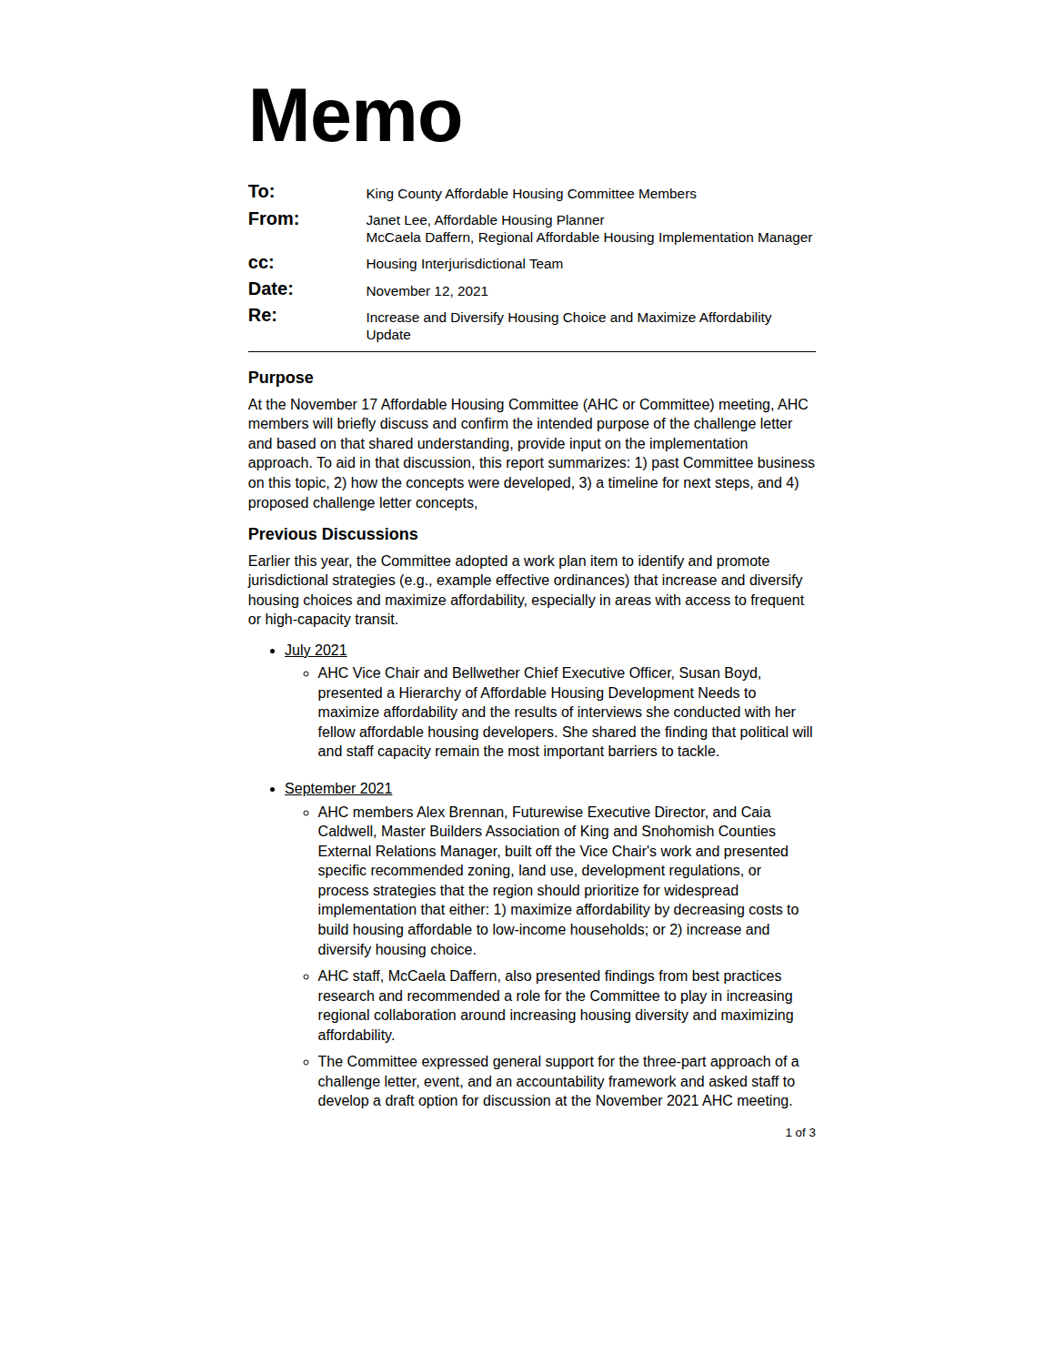Memo
| To: | King County Affordable Housing Committee Members |
| From: | Janet Lee, Affordable Housing Planner McCaela Daffern, Regional Affordable Housing Implementation Manager |
| cc: | Housing Interjurisdictional Team |
| Date: | November 12, 2021 |
| Re: | Increase and Diversify Housing Choice and Maximize Affordability Update |
Purpose
At the November 17 Affordable Housing Committee (AHC or Committee) meeting, AHC members will briefly discuss and confirm the intended purpose of the challenge letter and based on that shared understanding, provide input on the implementation approach. To aid in that discussion, this report summarizes: 1) past Committee business on this topic, 2) how the concepts were developed, 3) a timeline for next steps, and 4) proposed challenge letter concepts,
Previous Discussions
Earlier this year, the Committee adopted a work plan item to identify and promote jurisdictional strategies (e.g., example effective ordinances) that increase and diversify housing choices and maximize affordability, especially in areas with access to frequent or high-capacity transit.
July 2021
AHC Vice Chair and Bellwether Chief Executive Officer, Susan Boyd, presented a Hierarchy of Affordable Housing Development Needs to maximize affordability and the results of interviews she conducted with her fellow affordable housing developers. She shared the finding that political will and staff capacity remain the most important barriers to tackle.
September 2021
AHC members Alex Brennan, Futurewise Executive Director, and Caia Caldwell, Master Builders Association of King and Snohomish Counties External Relations Manager, built off the Vice Chair's work and presented specific recommended zoning, land use, development regulations, or process strategies that the region should prioritize for widespread implementation that either: 1) maximize affordability by decreasing costs to build housing affordable to low-income households; or 2) increase and diversify housing choice.
AHC staff, McCaela Daffern, also presented findings from best practices research and recommended a role for the Committee to play in increasing regional collaboration around increasing housing diversity and maximizing affordability.
The Committee expressed general support for the three-part approach of a challenge letter, event, and an accountability framework and asked staff to develop a draft option for discussion at the November 2021 AHC meeting.
1 of 3